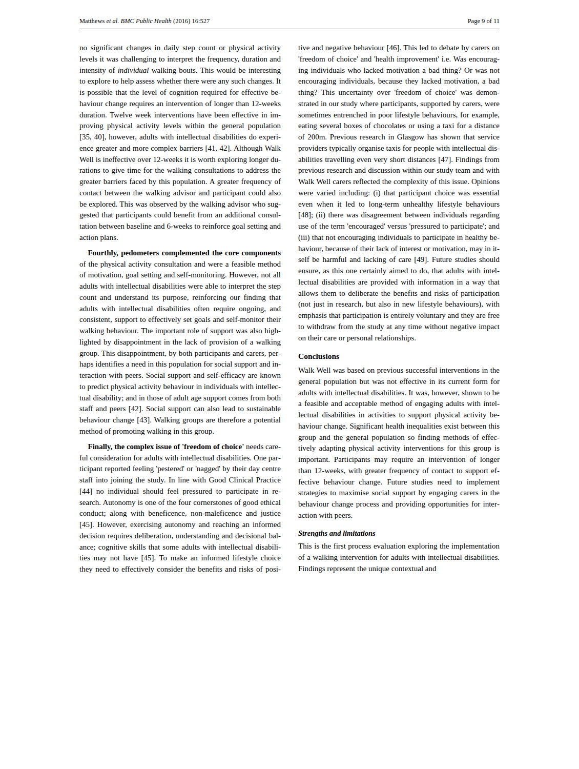Matthews et al. BMC Public Health (2016) 16:527 Page 9 of 11
no significant changes in daily step count or physical activity levels it was challenging to interpret the frequency, duration and intensity of individual walking bouts. This would be interesting to explore to help assess whether there were any such changes. It is possible that the level of cognition required for effective behaviour change requires an intervention of longer than 12-weeks duration. Twelve week interventions have been effective in improving physical activity levels within the general population [35, 40], however, adults with intellectual disabilities do experience greater and more complex barriers [41, 42]. Although Walk Well is ineffective over 12-weeks it is worth exploring longer durations to give time for the walking consultations to address the greater barriers faced by this population. A greater frequency of contact between the walking advisor and participant could also be explored. This was observed by the walking advisor who suggested that participants could benefit from an additional consultation between baseline and 6-weeks to reinforce goal setting and action plans.
Fourthly, pedometers complemented the core components of the physical activity consultation and were a feasible method of motivation, goal setting and self-monitoring. However, not all adults with intellectual disabilities were able to interpret the step count and understand its purpose, reinforcing our finding that adults with intellectual disabilities often require ongoing, and consistent, support to effectively set goals and self-monitor their walking behaviour. The important role of support was also highlighted by disappointment in the lack of provision of a walking group. This disappointment, by both participants and carers, perhaps identifies a need in this population for social support and interaction with peers. Social support and self-efficacy are known to predict physical activity behaviour in individuals with intellectual disability; and in those of adult age support comes from both staff and peers [42]. Social support can also lead to sustainable behaviour change [43]. Walking groups are therefore a potential method of promoting walking in this group.
Finally, the complex issue of 'freedom of choice' needs careful consideration for adults with intellectual disabilities. One participant reported feeling 'pestered' or 'nagged' by their day centre staff into joining the study. In line with Good Clinical Practice [44] no individual should feel pressured to participate in research. Autonomy is one of the four cornerstones of good ethical conduct; along with beneficence, non-maleficence and justice [45]. However, exercising autonomy and reaching an informed decision requires deliberation, understanding and decisional balance; cognitive skills that some adults with intellectual disabilities may not have [45]. To make an informed lifestyle choice they need to effectively consider the benefits and risks of positive and negative behaviour [46]. This led to debate by carers on 'freedom of choice' and 'health improvement' i.e. Was encouraging individuals who lacked motivation a bad thing? Or was not encouraging individuals, because they lacked motivation, a bad thing? This uncertainty over 'freedom of choice' was demonstrated in our study where participants, supported by carers, were sometimes entrenched in poor lifestyle behaviours, for example, eating several boxes of chocolates or using a taxi for a distance of 200m. Previous research in Glasgow has shown that service providers typically organise taxis for people with intellectual disabilities travelling even very short distances [47]. Findings from previous research and discussion within our study team and with Walk Well carers reflected the complexity of this issue. Opinions were varied including: (i) that participant choice was essential even when it led to long-term unhealthy lifestyle behaviours [48]; (ii) there was disagreement between individuals regarding use of the term 'encouraged' versus 'pressured to participate'; and (iii) that not encouraging individuals to participate in healthy behaviour, because of their lack of interest or motivation, may in itself be harmful and lacking of care [49]. Future studies should ensure, as this one certainly aimed to do, that adults with intellectual disabilities are provided with information in a way that allows them to deliberate the benefits and risks of participation (not just in research, but also in new lifestyle behaviours), with emphasis that participation is entirely voluntary and they are free to withdraw from the study at any time without negative impact on their care or personal relationships.
Conclusions
Walk Well was based on previous successful interventions in the general population but was not effective in its current form for adults with intellectual disabilities. It was, however, shown to be a feasible and acceptable method of engaging adults with intellectual disabilities in activities to support physical activity behaviour change. Significant health inequalities exist between this group and the general population so finding methods of effectively adapting physical activity interventions for this group is important. Participants may require an intervention of longer than 12-weeks, with greater frequency of contact to support effective behaviour change. Future studies need to implement strategies to maximise social support by engaging carers in the behaviour change process and providing opportunities for interaction with peers.
Strengths and limitations
This is the first process evaluation exploring the implementation of a walking intervention for adults with intellectual disabilities. Findings represent the unique contextual and